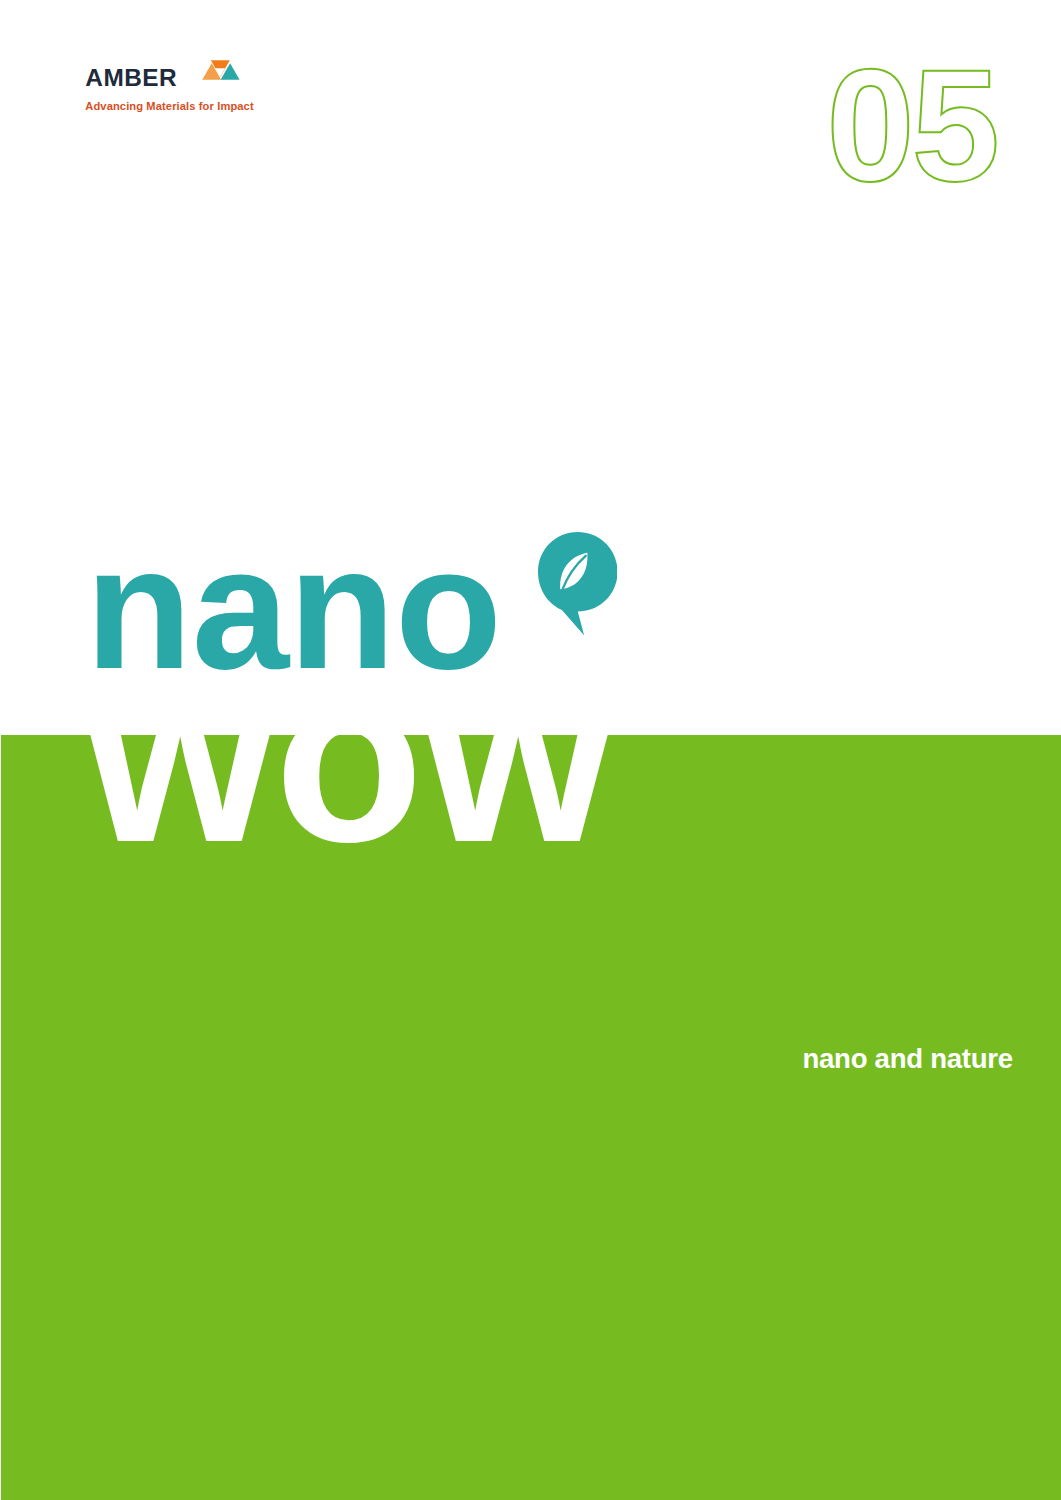AMBER
Advancing Materials for Impact
05
nano wow
nano and nature